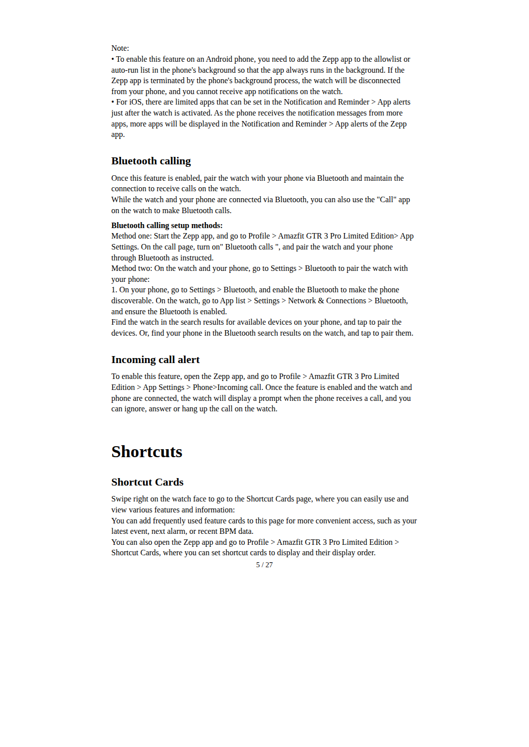Note:
• To enable this feature on an Android phone, you need to add the Zepp app to the allowlist or auto-run list in the phone's background so that the app always runs in the background. If the Zepp app is terminated by the phone's background process, the watch will be disconnected from your phone, and you cannot receive app notifications on the watch.
• For iOS, there are limited apps that can be set in the Notification and Reminder > App alerts just after the watch is activated. As the phone receives the notification messages from more apps, more apps will be displayed in the Notification and Reminder > App alerts of the Zepp app.
Bluetooth calling
Once this feature is enabled, pair the watch with your phone via Bluetooth and maintain the connection to receive calls on the watch.
While the watch and your phone are connected via Bluetooth, you can also use the "Call" app on the watch to make Bluetooth calls.
Bluetooth calling setup methods:
Method one: Start the Zepp app, and go to Profile > Amazfit GTR 3 Pro Limited Edition> App Settings. On the call page, turn on" Bluetooth calls ", and pair the watch and your phone through Bluetooth as instructed.
Method two: On the watch and your phone, go to Settings > Bluetooth to pair the watch with your phone:
1. On your phone, go to Settings > Bluetooth, and enable the Bluetooth to make the phone discoverable. On the watch, go to App list > Settings > Network & Connections > Bluetooth, and ensure the Bluetooth is enabled.
Find the watch in the search results for available devices on your phone, and tap to pair the devices. Or, find your phone in the Bluetooth search results on the watch, and tap to pair them.
Incoming call alert
To enable this feature, open the Zepp app, and go to Profile > Amazfit GTR 3 Pro Limited Edition > App Settings > Phone>Incoming call. Once the feature is enabled and the watch and phone are connected, the watch will display a prompt when the phone receives a call, and you can ignore, answer or hang up the call on the watch.
Shortcuts
Shortcut Cards
Swipe right on the watch face to go to the Shortcut Cards page, where you can easily use and view various features and information:
You can add frequently used feature cards to this page for more convenient access, such as your latest event, next alarm, or recent BPM data.
You can also open the Zepp app and go to Profile > Amazfit GTR 3 Pro Limited Edition > Shortcut Cards, where you can set shortcut cards to display and their display order.
5 / 27